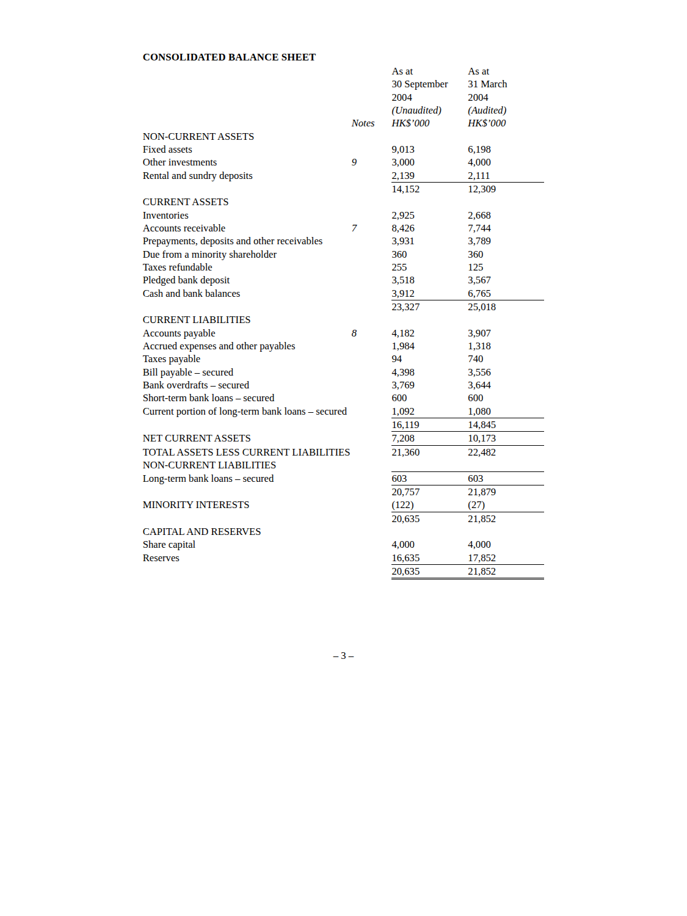CONSOLIDATED BALANCE SHEET
| | | As at | As at |
| | | 30 September | 31 March |
| | | 2004 | 2004 |
| | | (Unaudited) | (Audited) |
| | Notes | HK$’000 | HK$’000 |
| NON-CURRENT ASSETS | | | |
| Fixed assets | | 9,013 | 6,198 |
| Other investments | 9 | 3,000 | 4,000 |
| Rental and sundry deposits | | 2,139 | 2,111 |
| | | 14,152 | 12,309 |
| CURRENT ASSETS | | | |
| Inventories | | 2,925 | 2,668 |
| Accounts receivable | 7 | 8,426 | 7,744 |
| Prepayments, deposits and other receivables | | 3,931 | 3,789 |
| Due from a minority shareholder | | 360 | 360 |
| Taxes refundable | | 255 | 125 |
| Pledged bank deposit | | 3,518 | 3,567 |
| Cash and bank balances | | 3,912 | 6,765 |
| | | 23,327 | 25,018 |
| CURRENT LIABILITIES | | | |
| Accounts payable | 8 | 4,182 | 3,907 |
| Accrued expenses and other payables | | 1,984 | 1,318 |
| Taxes payable | | 94 | 740 |
| Bill payable – secured | | 4,398 | 3,556 |
| Bank overdrafts – secured | | 3,769 | 3,644 |
| Short-term bank loans – secured | | 600 | 600 |
| Current portion of long-term bank loans – secured | | 1,092 | 1,080 |
| | | 16,119 | 14,845 |
| NET CURRENT ASSETS | | 7,208 | 10,173 |
| TOTAL ASSETS LESS CURRENT LIABILITIES | | 21,360 | 22,482 |
| NON-CURRENT LIABILITIES | | | |
| Long-term bank loans – secured | | 603 | 603 |
| | | 20,757 | 21,879 |
| MINORITY INTERESTS | | (122) | (27) |
| | | 20,635 | 21,852 |
| CAPITAL AND RESERVES | | | |
| Share capital | | 4,000 | 4,000 |
| Reserves | | 16,635 | 17,852 |
| | | 20,635 | 21,852 |
– 3 –